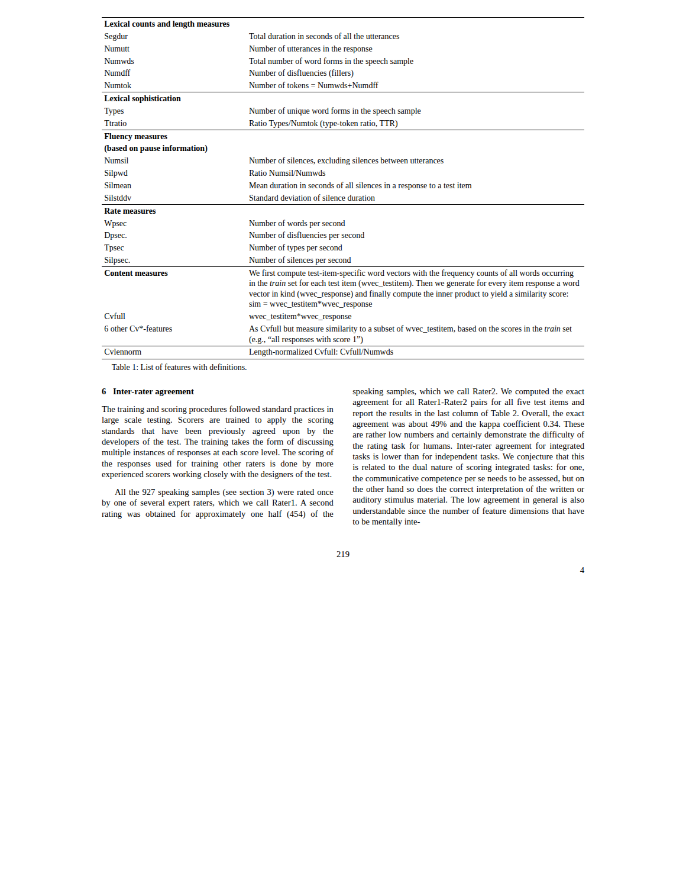| Lexical counts and length measures |
| Segdur | Total duration in seconds of all the utterances |
| Numutt | Number of utterances in the response |
| Numwds | Total number of word forms in the speech sample |
| Numdff | Number of disfluencies (fillers) |
| Numtok | Number of tokens = Numwds+Numdff |
| Lexical sophistication |
| Types | Number of unique word forms in the speech sample |
| Ttratio | Ratio Types/Numtok (type-token ratio, TTR) |
| Fluency measures |
| (based on pause information) |
| Numsil | Number of silences, excluding silences between utterances |
| Silpwd | Ratio Numsil/Numwds |
| Silmean | Mean duration in seconds of all silences in a response to a test item |
| Silstddv | Standard deviation of silence duration |
| Rate measures |
| Wpsec | Number of words per second |
| Dpsec. | Number of disfluencies per second |
| Tpsec | Number of types per second |
| Silpsec. | Number of silences per second |
| Content measures | We first compute test-item-specific word vectors with the frequency counts of all words occurring in the train set for each test item (wvec_testitem). Then we generate for every item response a word vector in kind (wvec_response) and finally compute the inner product to yield a similarity score: sim = wvec_testitem*wvec_response |
| Cvfull | wvec_testitem*wvec_response |
| 6 other Cv*-features | As Cvfull but measure similarity to a subset of wvec_testitem, based on the scores in the train set (e.g., “all responses with score 1”) |
| Cvlennorm | Length-normalized Cvfull: Cvfull/Numwds |
Table 1: List of features with definitions.
6 Inter-rater agreement
The training and scoring procedures followed standard practices in large scale testing. Scorers are trained to apply the scoring standards that have been previously agreed upon by the developers of the test. The training takes the form of discussing multiple instances of responses at each score level. The scoring of the responses used for training other raters is done by more experienced scorers working closely with the designers of the test.
All the 927 speaking samples (see section 3) were rated once by one of several expert raters, which we call Rater1. A second rating was obtained for approximately one half (454) of the speaking samples, which we call Rater2. We computed the exact agreement for all Rater1-Rater2 pairs for all five test items and report the results in the last column of Table 2. Overall, the exact agreement was about 49% and the kappa coefficient 0.34. These are rather low numbers and certainly demonstrate the difficulty of the rating task for humans. Inter-rater agreement for integrated tasks is lower than for independent tasks. We conjecture that this is related to the dual nature of scoring integrated tasks: for one, the communicative competence per se needs to be assessed, but on the other hand so does the correct interpretation of the written or auditory stimulus material. The low agreement in general is also understandable since the number of feature dimensions that have to be mentally inte-
219
4